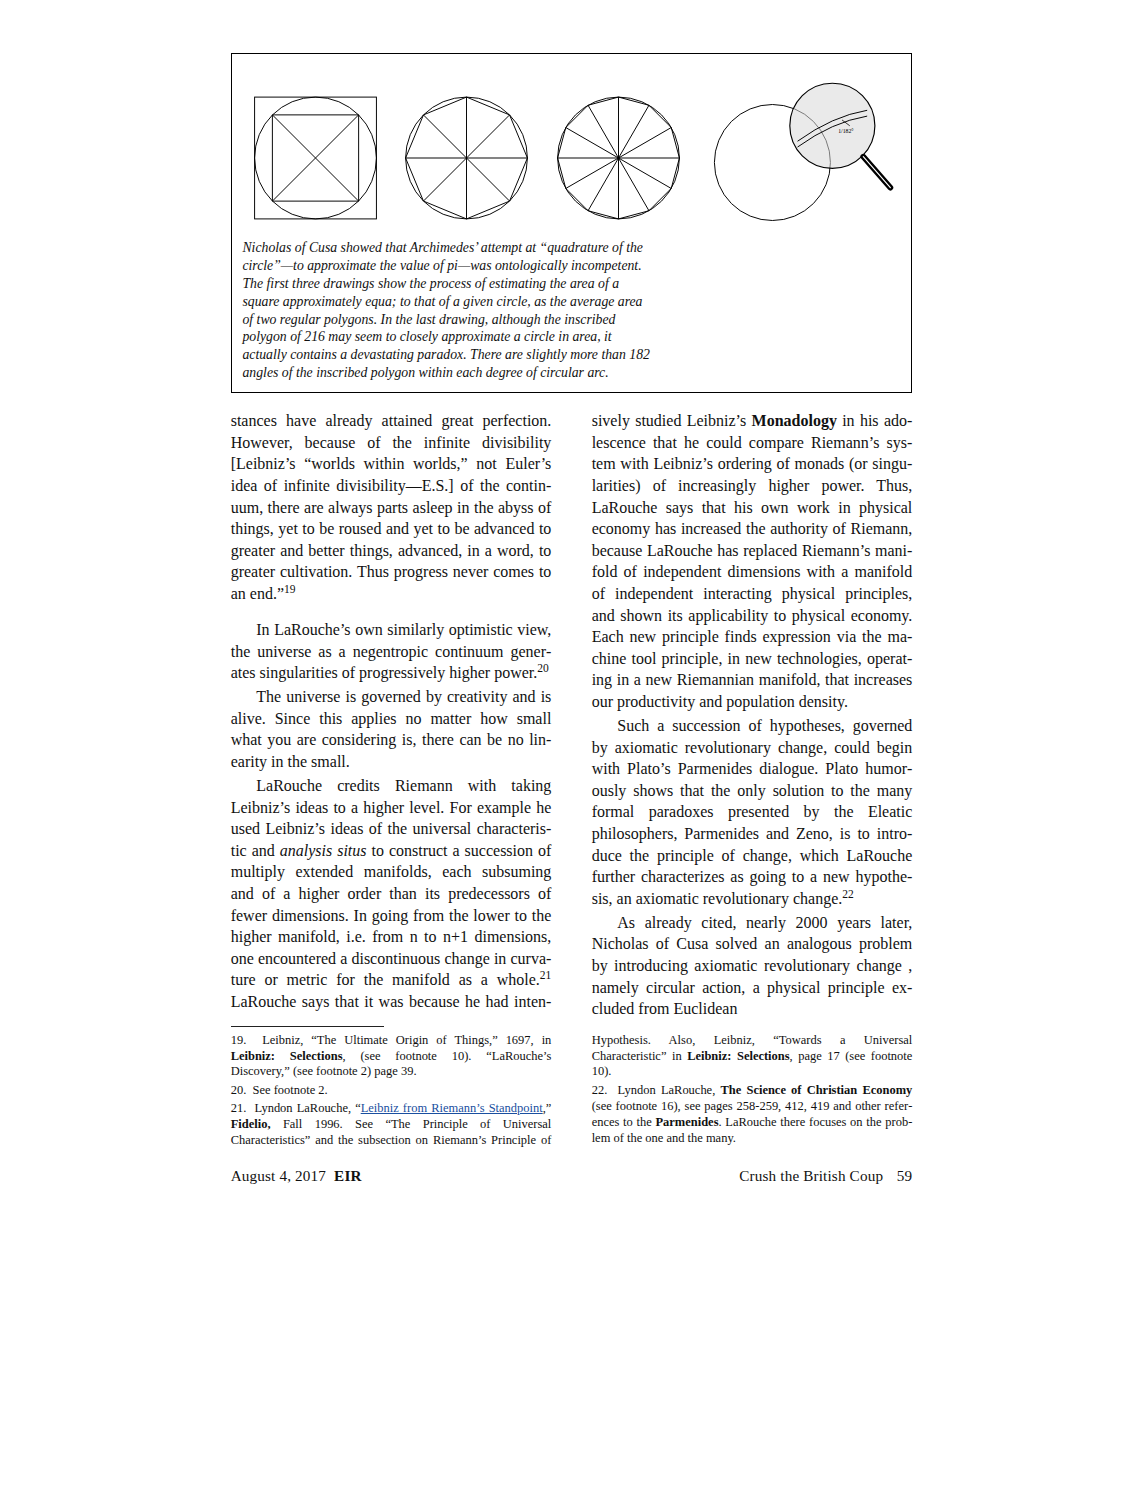1/182°
Nicholas of Cusa showed that Archimedes’ attempt at “quadrature of the circle”—to approximate the value of pi—was ontologically incompetent. The first three drawings show the process of estimating the area of a square approximately equa; to that of a given circle, as the average area of two regular polygons. In the last drawing, although the inscribed polygon of 216 may seem to closely approximate a circle in area, it actually contains a devastating paradox. There are slightly more than 182 angles of the inscribed polygon within each degree of circular arc.
stances have already attained great perfection. However, because of the infinite divisibility [Leibniz’s “worlds within worlds,” not Euler’s idea of infinite divisibility—E.S.] of the continuum, there are always parts asleep in the abyss of things, yet to be roused and yet to be advanced to greater and better things, advanced, in a word, to greater cultivation. Thus progress never comes to an end.”19
In LaRouche’s own similarly optimistic view, the universe as a negentropic continuum generates singularities of progressively higher power.20
The universe is governed by creativity and is alive. Since this applies no matter how small what you are considering is, there can be no linearity in the small.
LaRouche credits Riemann with taking Leibniz’s ideas to a higher level. For example he used Leibniz’s ideas of the universal characteristic and analysis situs to construct a succession of multiply extended manifolds, each subsuming and of a higher order than its predecessors of fewer dimensions. In going from the lower to the higher manifold, i.e. from n to n+1 dimensions, one encountered a discontinuous change in curvature or metric for the manifold as a whole.21 LaRouche says that it was because he had intensively studied Leibniz’s Monadology in his adolescence that he could compare Riemann’s system with Leibniz’s ordering of monads (or singularities) of increasingly higher power. Thus, LaRouche says that his own work in physical economy has increased the authority of Riemann, because LaRouche has replaced Riemann’s manifold of independent dimensions with a manifold of independent interacting physical principles, and shown its applicability to physical economy. Each new principle finds expression via the machine tool principle, in new technologies, operating in a new Riemannian manifold, that increases our productivity and population density.
Such a succession of hypotheses, governed by axiomatic revolutionary change, could begin with Plato’s Parmenides dialogue. Plato humorously shows that the only solution to the many formal paradoxes presented by the Eleatic philosophers, Parmenides and Zeno, is to introduce the principle of change, which LaRouche further characterizes as going to a new hypothesis, an axiomatic revolutionary change.22
As already cited, nearly 2000 years later, Nicholas of Cusa solved an analogous problem by introducing axiomatic revolutionary change , namely circular action, a physical principle excluded from Euclidean
19. Leibniz, “The Ultimate Origin of Things,” 1697, in Leibniz: Selections, (see footnote 10). “LaRouche’s Discovery,” (see footnote 2) page 39.
20. See footnote 2.
21. Lyndon LaRouche, “Leibniz from Riemann’s Standpoint,” Fidelio, Fall 1996. See “The Principle of Universal Characteristics” and the subsection on Riemann’s Principle of Hypothesis. Also, Leibniz, “Towards a Universal Characteristic” in Leibniz: Selections, page 17 (see footnote 10).
22. Lyndon LaRouche, The Science of Christian Economy (see footnote 16), see pages 258-259, 412, 419 and other references to the Parmenides. LaRouche there focuses on the problem of the one and the many.
August 4, 2017 EIR
Crush the British Coup59